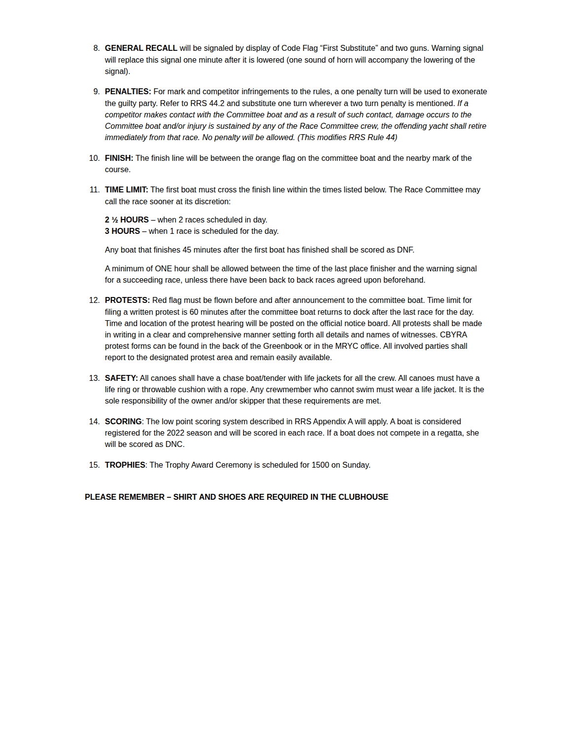GENERAL RECALL will be signaled by display of Code Flag “First Substitute” and two guns. Warning signal will replace this signal one minute after it is lowered (one sound of horn will accompany the lowering of the signal).
PENALTIES: For mark and competitor infringements to the rules, a one penalty turn will be used to exonerate the guilty party. Refer to RRS 44.2 and substitute one turn wherever a two turn penalty is mentioned. If a competitor makes contact with the Committee boat and as a result of such contact, damage occurs to the Committee boat and/or injury is sustained by any of the Race Committee crew, the offending yacht shall retire immediately from that race. No penalty will be allowed. (This modifies RRS Rule 44)
FINISH: The finish line will be between the orange flag on the committee boat and the nearby mark of the course.
TIME LIMIT: The first boat must cross the finish line within the times listed below. The Race Committee may call the race sooner at its discretion:
2 ½ HOURS – when 2 races scheduled in day.
3 HOURS – when 1 race is scheduled for the day.
Any boat that finishes 45 minutes after the first boat has finished shall be scored as DNF.
A minimum of ONE hour shall be allowed between the time of the last place finisher and the warning signal for a succeeding race, unless there have been back to back races agreed upon beforehand.
PROTESTS: Red flag must be flown before and after announcement to the committee boat. Time limit for filing a written protest is 60 minutes after the committee boat returns to dock after the last race for the day. Time and location of the protest hearing will be posted on the official notice board. All protests shall be made in writing in a clear and comprehensive manner setting forth all details and names of witnesses. CBYRA protest forms can be found in the back of the Greenbook or in the MRYC office. All involved parties shall report to the designated protest area and remain easily available.
SAFETY: All canoes shall have a chase boat/tender with life jackets for all the crew. All canoes must have a life ring or throwable cushion with a rope. Any crewmember who cannot swim must wear a life jacket. It is the sole responsibility of the owner and/or skipper that these requirements are met.
SCORING: The low point scoring system described in RRS Appendix A will apply. A boat is considered registered for the 2022 season and will be scored in each race. If a boat does not compete in a regatta, she will be scored as DNC.
TROPHIES: The Trophy Award Ceremony is scheduled for 1500 on Sunday.
PLEASE REMEMBER – SHIRT AND SHOES ARE REQUIRED IN THE CLUBHOUSE